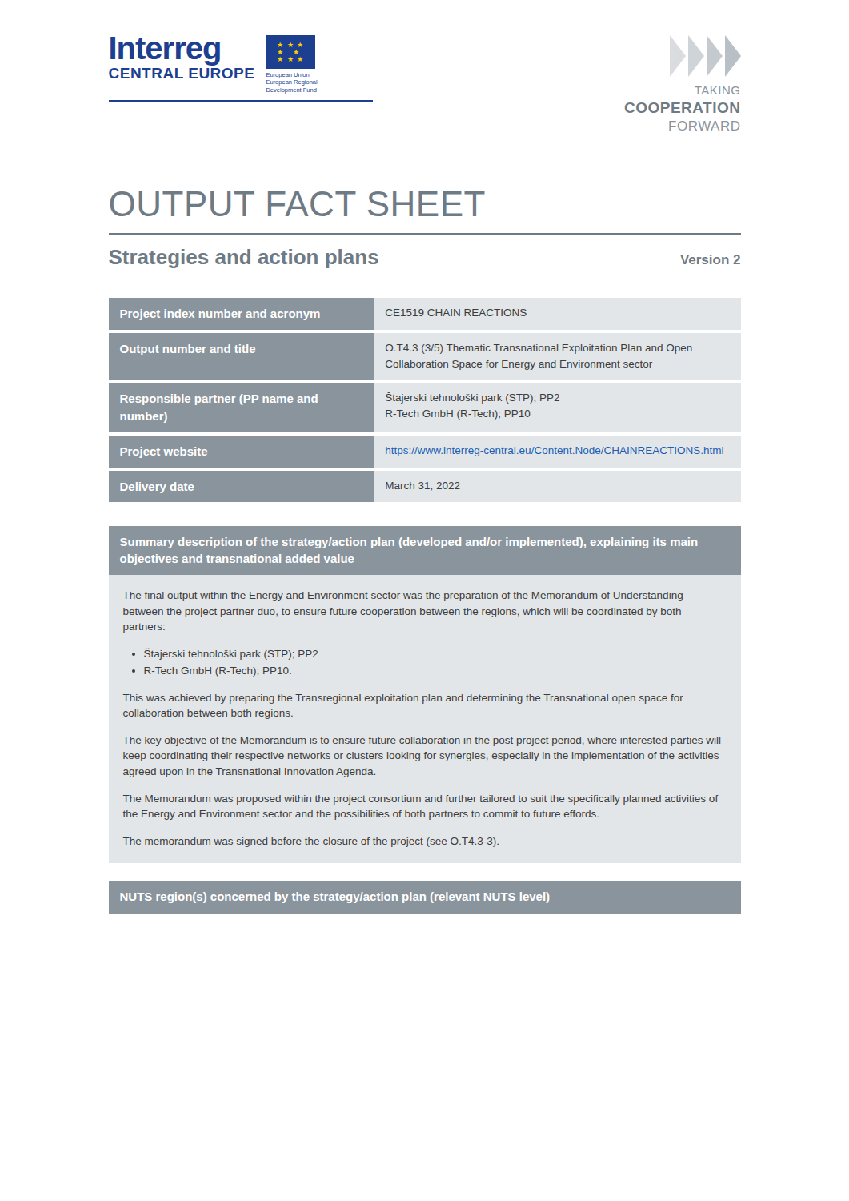Interreg
CENTRAL EUROPE
★ ★ ★
★ ★
★ ★ ★
European Union
European Regional
Development Fund
TAKING COOPERATION FORWARD
OUTPUT FACT SHEET
Strategies and action plans
Version 2
| Project index number and acronym | CE1519 CHAIN REACTIONS |
| Output number and title | O.T4.3 (3/5) Thematic Transnational Exploitation Plan and Open Collaboration Space for Energy and Environment sector |
| Responsible partner (PP name and number) | Štajerski tehnološki park (STP); PP2 R-Tech GmbH (R-Tech); PP10 |
| Project website | https://www.interreg-central.eu/Content.Node/CHAINREACTIONS.html |
| Delivery date | March 31, 2022 |
Summary description of the strategy/action plan (developed and/or implemented), explaining its main objectives and transnational added value
The final output within the Energy and Environment sector was the preparation of the Memorandum of Understanding between the project partner duo, to ensure future cooperation between the regions, which will be coordinated by both partners:
Štajerski tehnološki park (STP); PP2
R-Tech GmbH (R-Tech); PP10.
This was achieved by preparing the Transregional exploitation plan and determining the Transnational open space for collaboration between both regions.
The key objective of the Memorandum is to ensure future collaboration in the post project period, where interested parties will keep coordinating their respective networks or clusters looking for synergies, especially in the implementation of the activities agreed upon in the Transnational Innovation Agenda.
The Memorandum was proposed within the project consortium and further tailored to suit the specifically planned activities of the Energy and Environment sector and the possibilities of both partners to commit to future effords.
The memorandum was signed before the closure of the project (see O.T4.3-3).
NUTS region(s) concerned by the strategy/action plan (relevant NUTS level)